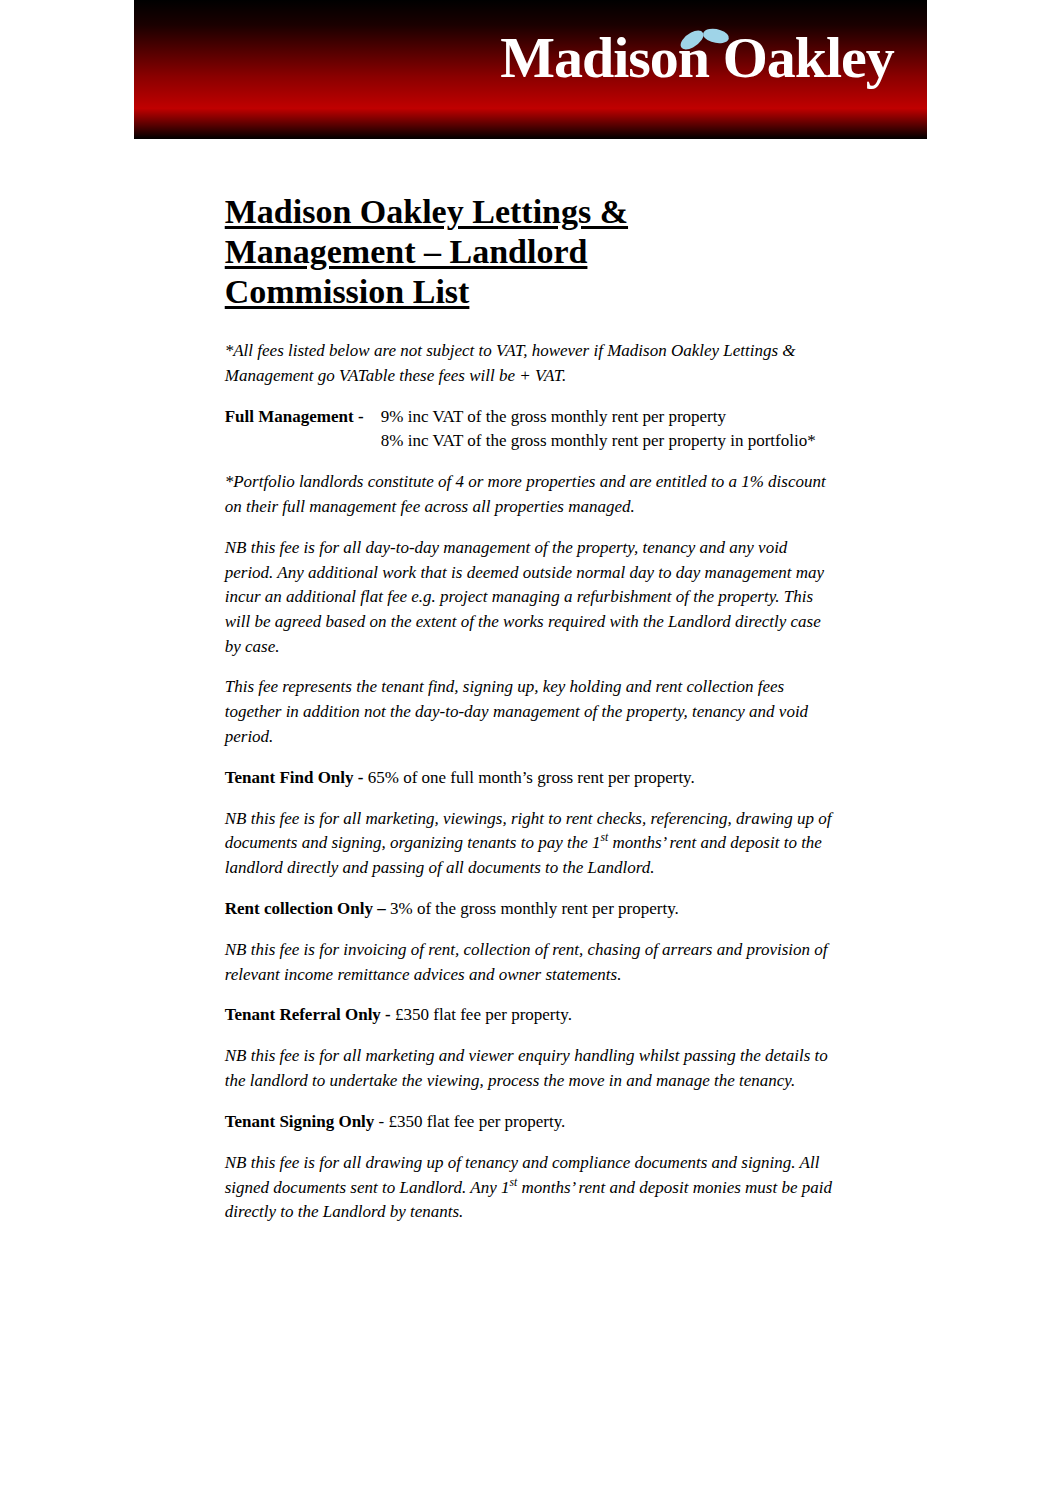Madison Oakley
Madison Oakley Lettings &
Management – Landlord
Commission List
*All fees listed below are not subject to VAT, however if Madison Oakley Lettings & Management go VATable these fees will be + VAT.
Full Management -
9% inc VAT of the gross monthly rent per property
8% inc VAT of the gross monthly rent per property in portfolio*
*Portfolio landlords constitute of 4 or more properties and are entitled to a 1% discount on their full management fee across all properties managed.
NB this fee is for all day-to-day management of the property, tenancy and any void period. Any additional work that is deemed outside normal day to day management may incur an additional flat fee e.g. project managing a refurbishment of the property. This will be agreed based on the extent of the works required with the Landlord directly case by case.
This fee represents the tenant find, signing up, key holding and rent collection fees together in addition not the day-to-day management of the property, tenancy and void period.
Tenant Find Only - 65% of one full month’s gross rent per property.
NB this fee is for all marketing, viewings, right to rent checks, referencing, drawing up of documents and signing, organizing tenants to pay the 1st months’ rent and deposit to the landlord directly and passing of all documents to the Landlord.
Rent collection Only – 3% of the gross monthly rent per property.
NB this fee is for invoicing of rent, collection of rent, chasing of arrears and provision of relevant income remittance advices and owner statements.
Tenant Referral Only - £350 flat fee per property.
NB this fee is for all marketing and viewer enquiry handling whilst passing the details to the landlord to undertake the viewing, process the move in and manage the tenancy.
Tenant Signing Only - £350 flat fee per property.
NB this fee is for all drawing up of tenancy and compliance documents and signing. All signed documents sent to Landlord. Any 1st months’ rent and deposit monies must be paid directly to the Landlord by tenants.